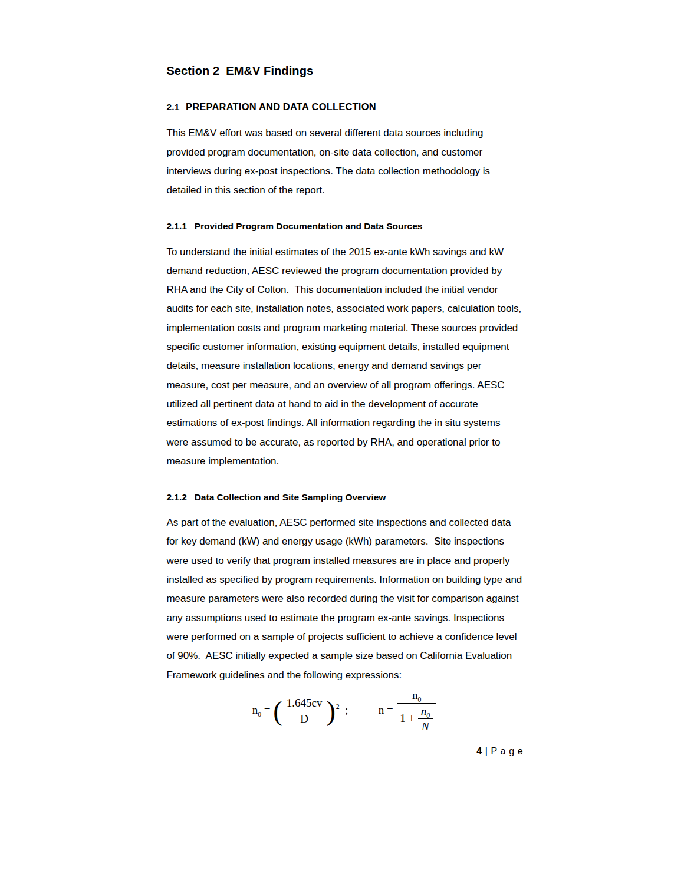Section 2 EM&V Findings
2.1 PREPARATION AND DATA COLLECTION
This EM&V effort was based on several different data sources including provided program documentation, on-site data collection, and customer interviews during ex-post inspections. The data collection methodology is detailed in this section of the report.
2.1.1 Provided Program Documentation and Data Sources
To understand the initial estimates of the 2015 ex-ante kWh savings and kW demand reduction, AESC reviewed the program documentation provided by RHA and the City of Colton. This documentation included the initial vendor audits for each site, installation notes, associated work papers, calculation tools, implementation costs and program marketing material. These sources provided specific customer information, existing equipment details, installed equipment details, measure installation locations, energy and demand savings per measure, cost per measure, and an overview of all program offerings. AESC utilized all pertinent data at hand to aid in the development of accurate estimations of ex-post findings. All information regarding the in situ systems were assumed to be accurate, as reported by RHA, and operational prior to measure implementation.
2.1.2 Data Collection and Site Sampling Overview
As part of the evaluation, AESC performed site inspections and collected data for key demand (kW) and energy usage (kWh) parameters. Site inspections were used to verify that program installed measures are in place and properly installed as specified by program requirements. Information on building type and measure parameters were also recorded during the visit for comparison against any assumptions used to estimate the program ex-ante savings. Inspections were performed on a sample of projects sufficient to achieve a confidence level of 90%. AESC initially expected a sample size based on California Evaluation Framework guidelines and the following expressions:
n0 = (1.645cv D)2 ; n = n0 1 + n0 N
4 | P a g e